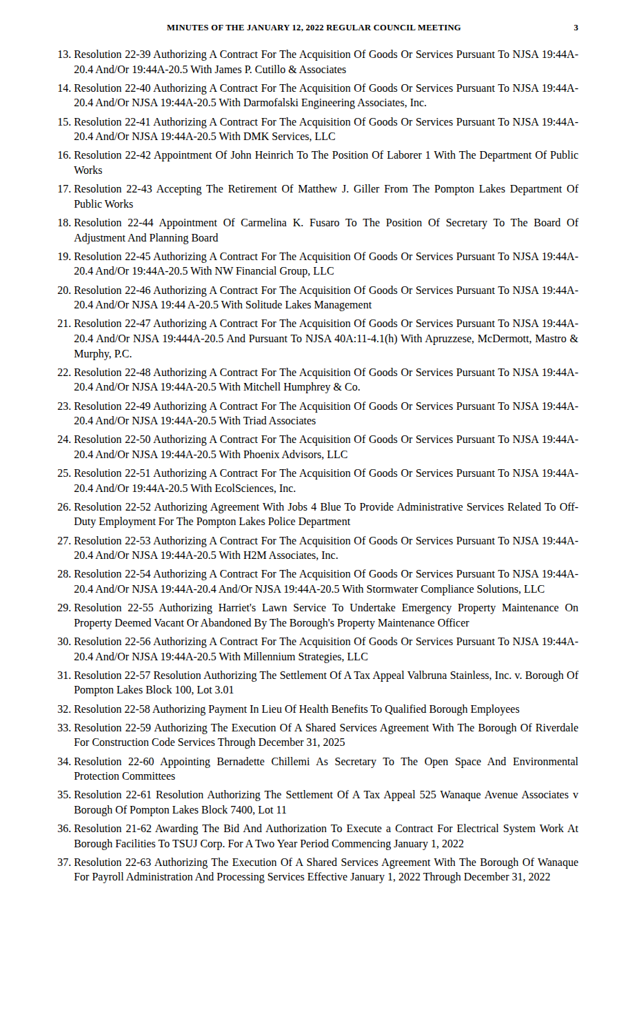MINUTES OF THE JANUARY 12, 2022 REGULAR COUNCIL MEETING 3
Resolution 22-39 Authorizing A Contract For The Acquisition Of Goods Or Services Pursuant To NJSA 19:44A-20.4 And/Or 19:44A-20.5 With James P. Cutillo & Associates
Resolution 22-40 Authorizing A Contract For The Acquisition Of Goods Or Services Pursuant To NJSA 19:44A-20.4 And/Or NJSA 19:44A-20.5 With Darmofalski Engineering Associates, Inc.
Resolution 22-41 Authorizing A Contract For The Acquisition Of Goods Or Services Pursuant To NJSA 19:44A-20.4 And/Or NJSA 19:44A-20.5 With DMK Services, LLC
Resolution 22-42 Appointment Of John Heinrich To The Position Of Laborer 1 With The Department Of Public Works
Resolution 22-43 Accepting The Retirement Of Matthew J. Giller From The Pompton Lakes Department Of Public Works
Resolution 22-44 Appointment Of Carmelina K. Fusaro To The Position Of Secretary To The Board Of Adjustment And Planning Board
Resolution 22-45 Authorizing A Contract For The Acquisition Of Goods Or Services Pursuant To NJSA 19:44A-20.4 And/Or 19:44A-20.5 With NW Financial Group, LLC
Resolution 22-46 Authorizing A Contract For The Acquisition Of Goods Or Services Pursuant To NJSA 19:44A-20.4 And/Or NJSA 19:44 A-20.5 With Solitude Lakes Management
Resolution 22-47 Authorizing A Contract For The Acquisition Of Goods Or Services Pursuant To NJSA 19:44A-20.4 And/Or NJSA 19:444A-20.5 And Pursuant To NJSA 40A:11-4.1(h) With Apruzzese, McDermott, Mastro & Murphy, P.C.
Resolution 22-48 Authorizing A Contract For The Acquisition Of Goods Or Services Pursuant To NJSA 19:44A-20.4 And/Or NJSA 19:44A-20.5 With Mitchell Humphrey & Co.
Resolution 22-49 Authorizing A Contract For The Acquisition Of Goods Or Services Pursuant To NJSA 19:44A-20.4 And/Or NJSA 19:44A-20.5 With Triad Associates
Resolution 22-50 Authorizing A Contract For The Acquisition Of Goods Or Services Pursuant To NJSA 19:44A-20.4 And/Or NJSA 19:44A-20.5 With Phoenix Advisors, LLC
Resolution 22-51 Authorizing A Contract For The Acquisition Of Goods Or Services Pursuant To NJSA 19:44A-20.4 And/Or 19:44A-20.5 With EcolSciences, Inc.
Resolution 22-52 Authorizing Agreement With Jobs 4 Blue To Provide Administrative Services Related To Off-Duty Employment For The Pompton Lakes Police Department
Resolution 22-53 Authorizing A Contract For The Acquisition Of Goods Or Services Pursuant To NJSA 19:44A-20.4 And/Or NJSA 19:44A-20.5 With H2M Associates, Inc.
Resolution 22-54 Authorizing A Contract For The Acquisition Of Goods Or Services Pursuant To NJSA 19:44A-20.4 And/Or NJSA 19:44A-20.4 And/Or NJSA 19:44A-20.5 With Stormwater Compliance Solutions, LLC
Resolution 22-55 Authorizing Harriet's Lawn Service To Undertake Emergency Property Maintenance On Property Deemed Vacant Or Abandoned By The Borough's Property Maintenance Officer
Resolution 22-56 Authorizing A Contract For The Acquisition Of Goods Or Services Pursuant To NJSA 19:44A-20.4 And/Or NJSA 19:44A-20.5 With Millennium Strategies, LLC
Resolution 22-57 Resolution Authorizing The Settlement Of A Tax Appeal Valbruna Stainless, Inc. v. Borough Of Pompton Lakes Block 100, Lot 3.01
Resolution 22-58 Authorizing Payment In Lieu Of Health Benefits To Qualified Borough Employees
Resolution 22-59 Authorizing The Execution Of A Shared Services Agreement With The Borough Of Riverdale For Construction Code Services Through December 31, 2025
Resolution 22-60 Appointing Bernadette Chillemi As Secretary To The Open Space And Environmental Protection Committees
Resolution 22-61 Resolution Authorizing The Settlement Of A Tax Appeal 525 Wanaque Avenue Associates v Borough Of Pompton Lakes Block 7400, Lot 11
Resolution 21-62 Awarding The Bid And Authorization To Execute a Contract For Electrical System Work At Borough Facilities To TSUJ Corp. For A Two Year Period Commencing January 1, 2022
Resolution 22-63 Authorizing The Execution Of A Shared Services Agreement With The Borough Of Wanaque For Payroll Administration And Processing Services Effective January 1, 2022 Through December 31, 2022